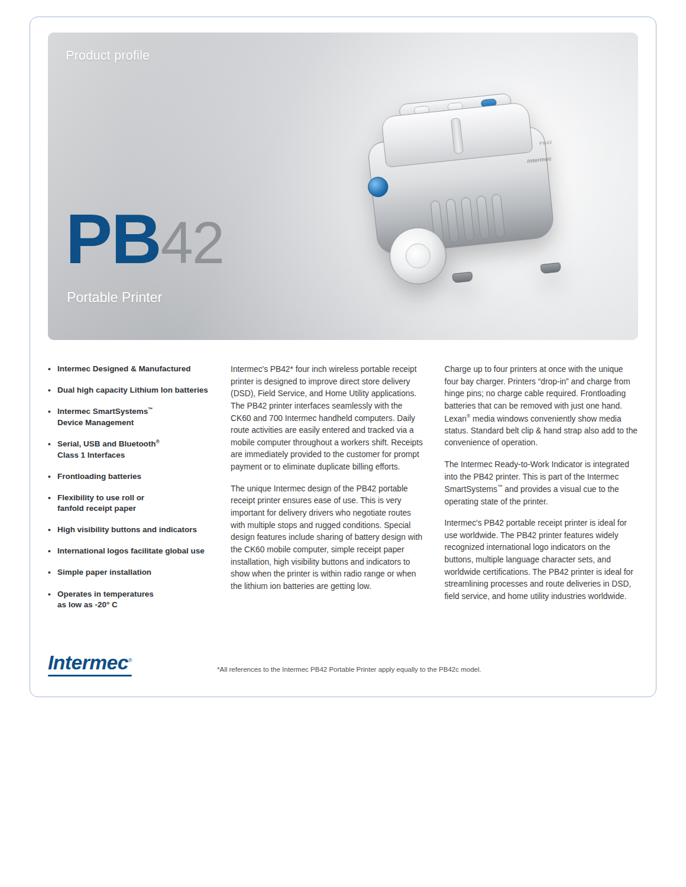Product profile
PB42
Intermec
PB 42
Portable Printer
Intermec Designed & Manufactured
Dual high capacity Lithium Ion batteries
Intermec SmartSystems™
Device Management
Serial, USB and Bluetooth®
Class 1 Interfaces
Frontloading batteries
Flexibility to use roll or
fanfold receipt paper
High visibility buttons and indicators
International logos facilitate global use
Simple paper installation
Operates in temperatures
as low as -20° C
Intermec's PB42* four inch wireless portable receipt printer is designed to improve direct store delivery (DSD), Field Service, and Home Utility applications. The PB42 printer interfaces seamlessly with the CK60 and 700 Intermec handheld computers. Daily route activities are easily entered and tracked via a mobile computer throughout a workers shift. Receipts are immediately provided to the customer for prompt payment or to eliminate duplicate billing efforts.
The unique Intermec design of the PB42 portable receipt printer ensures ease of use. This is very important for delivery drivers who negotiate routes with multiple stops and rugged conditions. Special design features include sharing of battery design with the CK60 mobile computer, simple receipt paper installation, high visibility buttons and indicators to show when the printer is within radio range or when the lithium ion batteries are getting low.
Charge up to four printers at once with the unique four bay charger. Printers “drop-in” and charge from hinge pins; no charge cable required. Frontloading batteries that can be removed with just one hand. Lexan® media windows conveniently show media status. Standard belt clip & hand strap also add to the convenience of operation.
The Intermec Ready-to-Work Indicator is integrated into the PB42 printer. This is part of the Intermec SmartSystems™ and provides a visual cue to the operating state of the printer.
Intermec's PB42 portable receipt printer is ideal for use worldwide. The PB42 printer features widely recognized international logo indicators on the buttons, multiple language character sets, and worldwide certifications. The PB42 printer is ideal for streamlining processes and route deliveries in DSD, field service, and home utility industries worldwide.
Intermec®
*All references to the Intermec PB42 Portable Printer apply equally to the PB42c model.